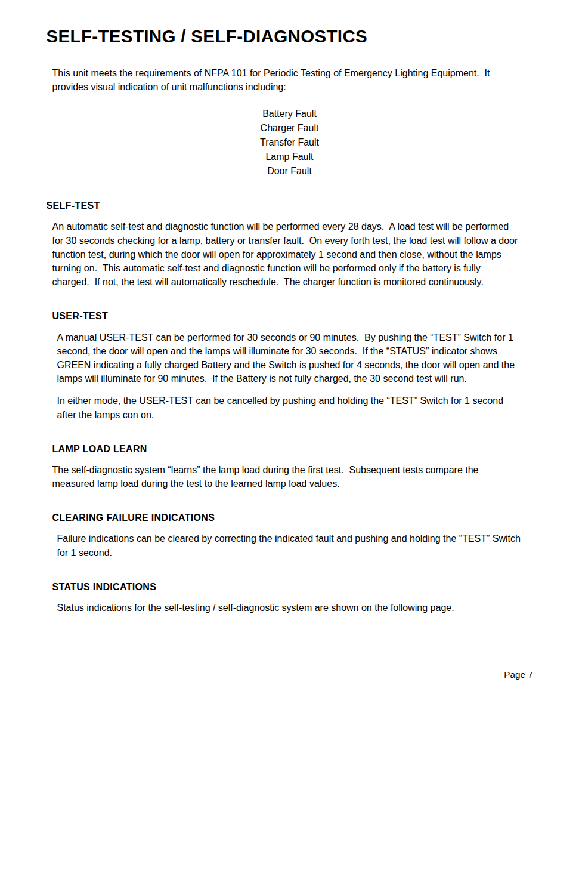SELF-TESTING / SELF-DIAGNOSTICS
This unit meets the requirements of NFPA 101 for Periodic Testing of Emergency Lighting Equipment. It provides visual indication of unit malfunctions including:
Battery Fault
Charger Fault
Transfer Fault
Lamp Fault
Door Fault
SELF-TEST
An automatic self-test and diagnostic function will be performed every 28 days. A load test will be performed for 30 seconds checking for a lamp, battery or transfer fault. On every forth test, the load test will follow a door function test, during which the door will open for approximately 1 second and then close, without the lamps turning on. This automatic self-test and diagnostic function will be performed only if the battery is fully charged. If not, the test will automatically reschedule. The charger function is monitored continuously.
USER-TEST
A manual USER-TEST can be performed for 30 seconds or 90 minutes. By pushing the “TEST” Switch for 1 second, the door will open and the lamps will illuminate for 30 seconds. If the “STATUS” indicator shows GREEN indicating a fully charged Battery and the Switch is pushed for 4 seconds, the door will open and the lamps will illuminate for 90 minutes. If the Battery is not fully charged, the 30 second test will run.
In either mode, the USER-TEST can be cancelled by pushing and holding the “TEST” Switch for 1 second after the lamps con on.
LAMP LOAD LEARN
The self-diagnostic system “learns” the lamp load during the first test. Subsequent tests compare the measured lamp load during the test to the learned lamp load values.
CLEARING FAILURE INDICATIONS
Failure indications can be cleared by correcting the indicated fault and pushing and holding the “TEST” Switch for 1 second.
STATUS INDICATIONS
Status indications for the self-testing / self-diagnostic system are shown on the following page.
Page 7